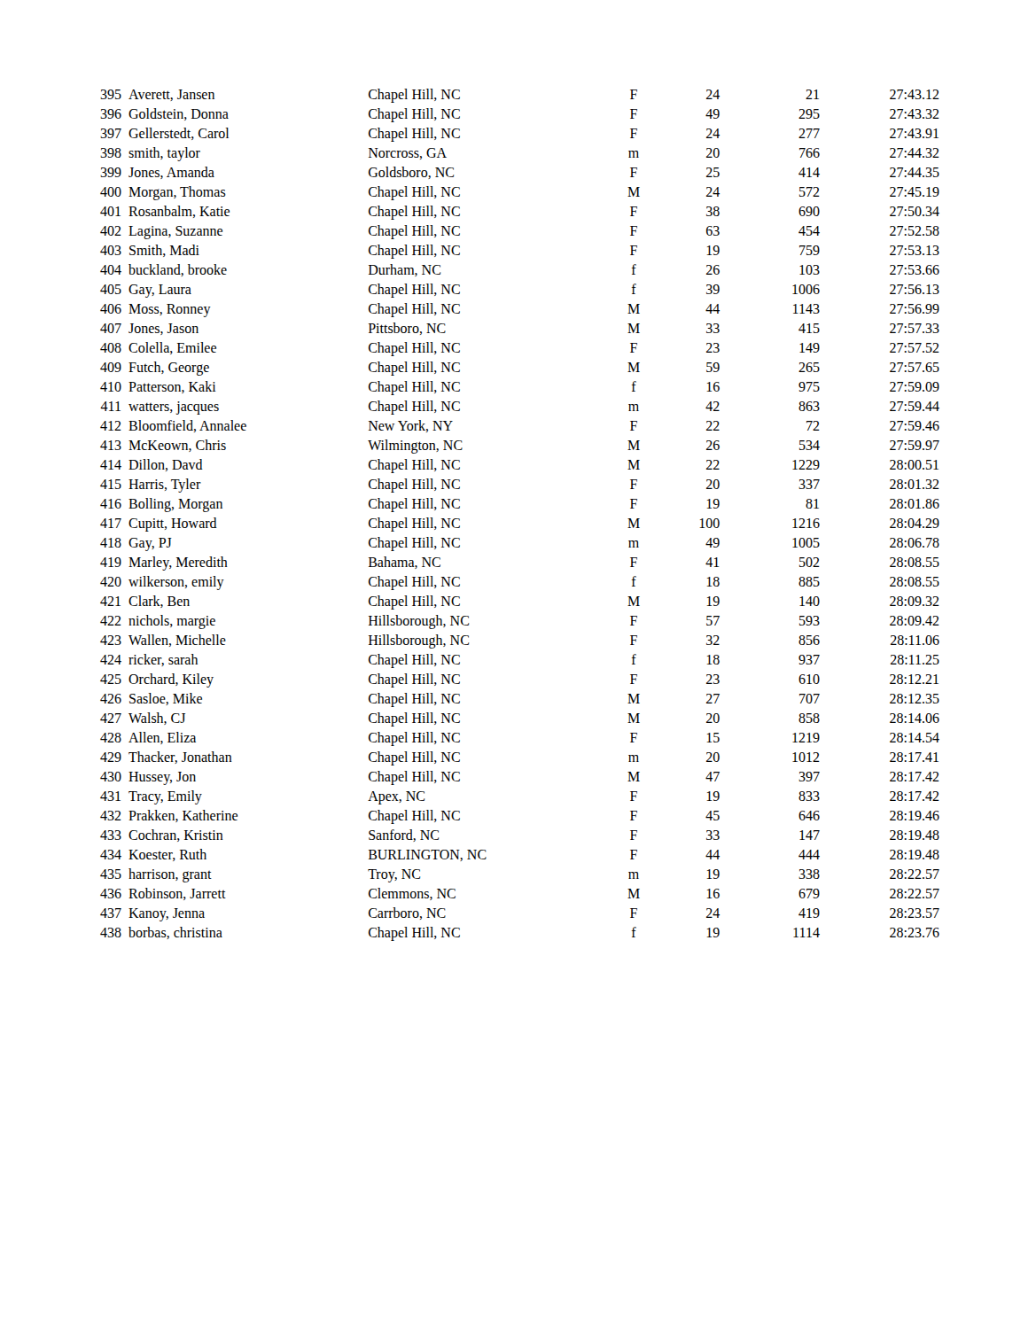| 395 | Averett, Jansen | Chapel Hill, NC | F | 24 | 21 | 27:43.12 |
| 396 | Goldstein, Donna | Chapel Hill, NC | F | 49 | 295 | 27:43.32 |
| 397 | Gellerstedt, Carol | Chapel Hill, NC | F | 24 | 277 | 27:43.91 |
| 398 | smith, taylor | Norcross, GA | m | 20 | 766 | 27:44.32 |
| 399 | Jones, Amanda | Goldsboro, NC | F | 25 | 414 | 27:44.35 |
| 400 | Morgan, Thomas | Chapel Hill, NC | M | 24 | 572 | 27:45.19 |
| 401 | Rosanbalm, Katie | Chapel Hill, NC | F | 38 | 690 | 27:50.34 |
| 402 | Lagina, Suzanne | Chapel Hill, NC | F | 63 | 454 | 27:52.58 |
| 403 | Smith, Madi | Chapel Hill, NC | F | 19 | 759 | 27:53.13 |
| 404 | buckland, brooke | Durham, NC | f | 26 | 103 | 27:53.66 |
| 405 | Gay, Laura | Chapel Hill, NC | f | 39 | 1006 | 27:56.13 |
| 406 | Moss, Ronney | Chapel Hill, NC | M | 44 | 1143 | 27:56.99 |
| 407 | Jones, Jason | Pittsboro, NC | M | 33 | 415 | 27:57.33 |
| 408 | Colella, Emilee | Chapel Hill, NC | F | 23 | 149 | 27:57.52 |
| 409 | Futch, George | Chapel Hill, NC | M | 59 | 265 | 27:57.65 |
| 410 | Patterson, Kaki | Chapel Hill, NC | f | 16 | 975 | 27:59.09 |
| 411 | watters, jacques | Chapel Hill, NC | m | 42 | 863 | 27:59.44 |
| 412 | Bloomfield, Annalee | New York, NY | F | 22 | 72 | 27:59.46 |
| 413 | McKeown, Chris | Wilmington, NC | M | 26 | 534 | 27:59.97 |
| 414 | Dillon, Davd | Chapel Hill, NC | M | 22 | 1229 | 28:00.51 |
| 415 | Harris, Tyler | Chapel Hill, NC | F | 20 | 337 | 28:01.32 |
| 416 | Bolling, Morgan | Chapel Hill, NC | F | 19 | 81 | 28:01.86 |
| 417 | Cupitt, Howard | Chapel Hill, NC | M | 100 | 1216 | 28:04.29 |
| 418 | Gay, PJ | Chapel Hill, NC | m | 49 | 1005 | 28:06.78 |
| 419 | Marley, Meredith | Bahama, NC | F | 41 | 502 | 28:08.55 |
| 420 | wilkerson, emily | Chapel Hill, NC | f | 18 | 885 | 28:08.55 |
| 421 | Clark, Ben | Chapel Hill, NC | M | 19 | 140 | 28:09.32 |
| 422 | nichols, margie | Hillsborough, NC | F | 57 | 593 | 28:09.42 |
| 423 | Wallen, Michelle | Hillsborough, NC | F | 32 | 856 | 28:11.06 |
| 424 | ricker, sarah | Chapel Hill, NC | f | 18 | 937 | 28:11.25 |
| 425 | Orchard, Kiley | Chapel Hill, NC | F | 23 | 610 | 28:12.21 |
| 426 | Sasloe, Mike | Chapel Hill, NC | M | 27 | 707 | 28:12.35 |
| 427 | Walsh, CJ | Chapel Hill, NC | M | 20 | 858 | 28:14.06 |
| 428 | Allen, Eliza | Chapel Hill, NC | F | 15 | 1219 | 28:14.54 |
| 429 | Thacker, Jonathan | Chapel Hill, NC | m | 20 | 1012 | 28:17.41 |
| 430 | Hussey, Jon | Chapel Hill, NC | M | 47 | 397 | 28:17.42 |
| 431 | Tracy, Emily | Apex, NC | F | 19 | 833 | 28:17.42 |
| 432 | Prakken, Katherine | Chapel Hill, NC | F | 45 | 646 | 28:19.46 |
| 433 | Cochran, Kristin | Sanford, NC | F | 33 | 147 | 28:19.48 |
| 434 | Koester, Ruth | BURLINGTON, NC | F | 44 | 444 | 28:19.48 |
| 435 | harrison, grant | Troy, NC | m | 19 | 338 | 28:22.57 |
| 436 | Robinson, Jarrett | Clemmons, NC | M | 16 | 679 | 28:22.57 |
| 437 | Kanoy, Jenna | Carrboro, NC | F | 24 | 419 | 28:23.57 |
| 438 | borbas, christina | Chapel Hill, NC | f | 19 | 1114 | 28:23.76 |